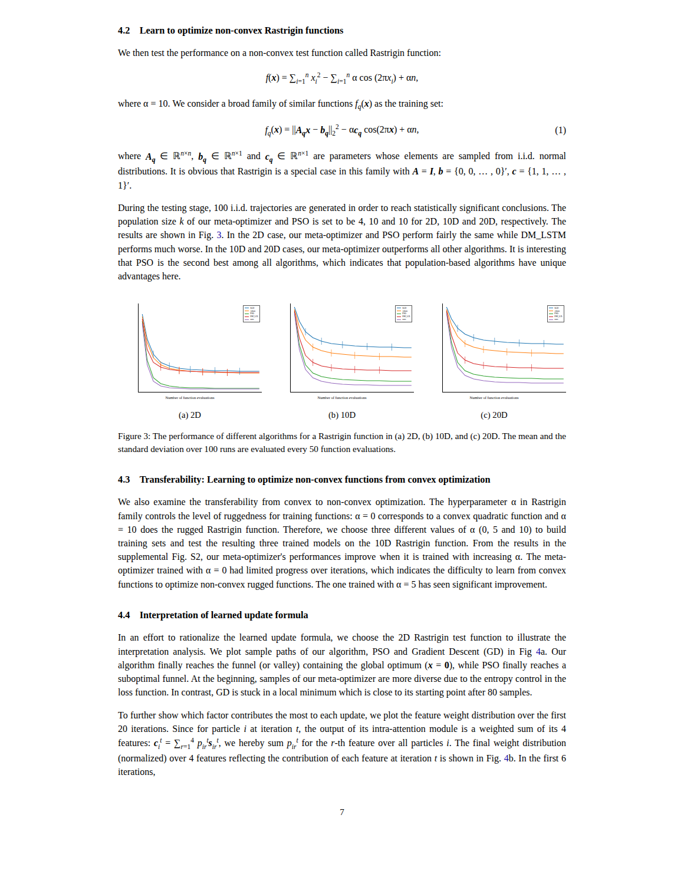4.2 Learn to optimize non-convex Rastrigin functions
We then test the performance on a non-convex test function called Rastrigin function:
f(x) = ∑i=1n xi2 − ∑i=1n α cos (2πxi) + αn,
where α = 10. We consider a broad family of similar functions fq(x) as the training set:
fq(x) = ||Aqx − bq||22 − αcq cos(2πx) + αn, (1)
where Aq ∈ ℝn×n, bq ∈ ℝn×1 and cq ∈ ℝn×1 are parameters whose elements are sampled from i.i.d. normal distributions. It is obvious that Rastrigin is a special case in this family with A = I, b = {0, 0, … , 0}′, c = {1, 1, … , 1}′.
During the testing stage, 100 i.i.d. trajectories are generated in order to reach statistically significant conclusions. The population size k of our meta-optimizer and PSO is set to be 4, 10 and 10 for 2D, 10D and 20D, respectively. The results are shown in Fig. 3. In the 2D case, our meta-optimizer and PSO perform fairly the same while DM_LSTM performs much worse. In the 10D and 20D cases, our meta-optimizer outperforms all other algorithms. It is interesting that PSO is the second best among all algorithms, which indicates that population-based algorithms have unique advantages here.
mink f(x)
403020100
SGD Adam PSO DM_L2L ours
0200400600800
Number of function evaluations
(a) 2D
mink f(x)
200175150125100755025
SGD Adam PSO DM_L2L ours
0200400600800
Number of function evaluations
(b) 10D
mink f(x)
40035030025020015010050
SGD Adam PSO DM_L2L ours
0200400600800
Number of function evaluations
(c) 20D
Figure 3: The performance of different algorithms for a Rastrigin function in (a) 2D, (b) 10D, and (c) 20D. The mean and the standard deviation over 100 runs are evaluated every 50 function evaluations.
4.3 Transferability: Learning to optimize non-convex functions from convex optimization
We also examine the transferability from convex to non-convex optimization. The hyperparameter α in Rastrigin family controls the level of ruggedness for training functions: α = 0 corresponds to a convex quadratic function and α = 10 does the rugged Rastrigin function. Therefore, we choose three different values of α (0, 5 and 10) to build training sets and test the resulting three trained models on the 10D Rastrigin function. From the results in the supplemental Fig. S2, our meta-optimizer's performances improve when it is trained with increasing α. The meta-optimizer trained with α = 0 had limited progress over iterations, which indicates the difficulty to learn from convex functions to optimize non-convex rugged functions. The one trained with α = 5 has seen significant improvement.
4.4 Interpretation of learned update formula
In an effort to rationalize the learned update formula, we choose the 2D Rastrigin test function to illustrate the interpretation analysis. We plot sample paths of our algorithm, PSO and Gradient Descent (GD) in Fig 4a. Our algorithm finally reaches the funnel (or valley) containing the global optimum (x = 0), while PSO finally reaches a suboptimal funnel. At the beginning, samples of our meta-optimizer are more diverse due to the entropy control in the loss function. In contrast, GD is stuck in a local minimum which is close to its starting point after 80 samples.
To further show which factor contributes the most to each update, we plot the feature weight distribution over the first 20 iterations. Since for particle i at iteration t, the output of its intra-attention module is a weighted sum of its 4 features: cit = ∑r=14 pirtsirt, we hereby sum pirt for the r-th feature over all particles i. The final weight distribution (normalized) over 4 features reflecting the contribution of each feature at iteration t is shown in Fig. 4b. In the first 6 iterations,
7